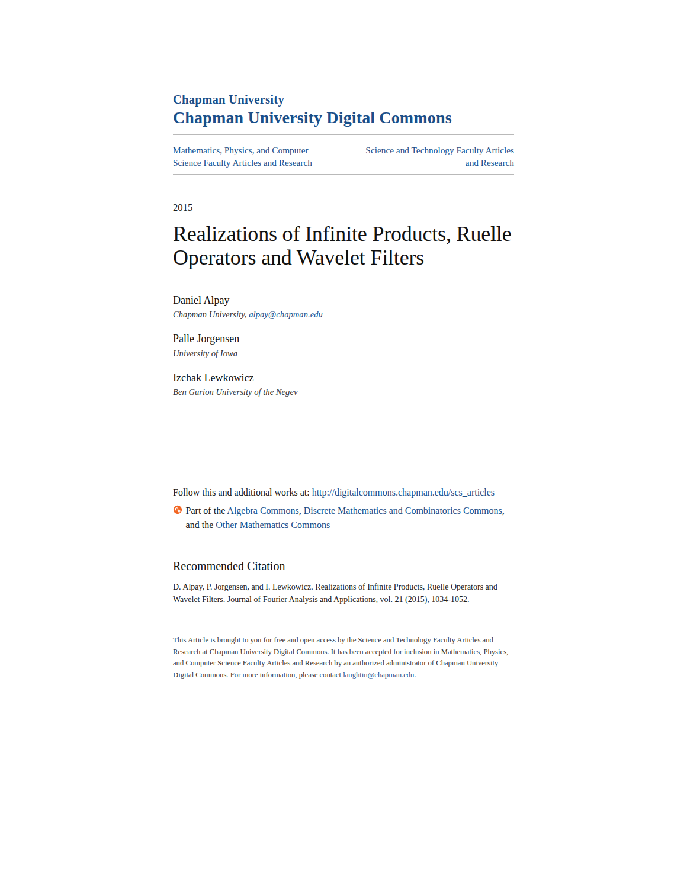Chapman University
Chapman University Digital Commons
Mathematics, Physics, and Computer Science Faculty Articles and Research
Science and Technology Faculty Articles and Research
2015
Realizations of Infinite Products, Ruelle Operators and Wavelet Filters
Daniel Alpay
Chapman University, alpay@chapman.edu
Palle Jorgensen
University of Iowa
Izchak Lewkowicz
Ben Gurion University of the Negev
Follow this and additional works at: http://digitalcommons.chapman.edu/scs_articles
Part of the Algebra Commons, Discrete Mathematics and Combinatorics Commons, and the Other Mathematics Commons
Recommended Citation
D. Alpay, P. Jorgensen, and I. Lewkowicz. Realizations of Infinite Products, Ruelle Operators and Wavelet Filters. Journal of Fourier Analysis and Applications, vol. 21 (2015), 1034-1052.
This Article is brought to you for free and open access by the Science and Technology Faculty Articles and Research at Chapman University Digital Commons. It has been accepted for inclusion in Mathematics, Physics, and Computer Science Faculty Articles and Research by an authorized administrator of Chapman University Digital Commons. For more information, please contact laughtin@chapman.edu.